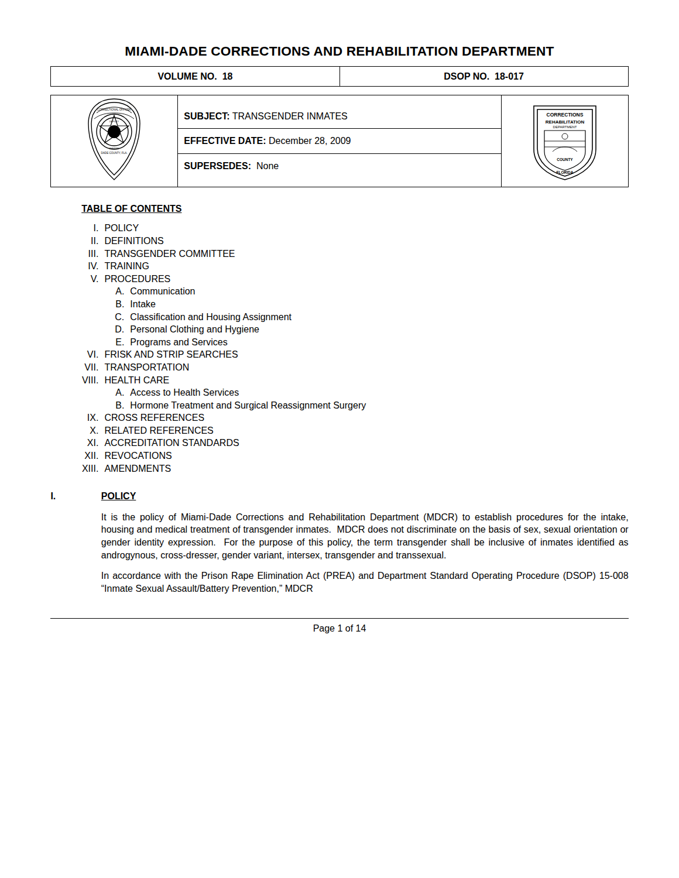MIAMI-DADE CORRECTIONS AND REHABILITATION DEPARTMENT
| VOLUME NO. 18 | DSOP NO. 18-017 |
| CORRECTIONAL OFFICER DADE COUNTY, FLA. DEPUTY SHERIFF | / SUBJECT: TRANSGENDER INMATES / / EFFECTIVE DATE: December 28, 2009 / / SUPERSEDES: None / | CORRECTIONS REHABILITATION DEPARTMENT COUNTY FLORIDA |
TABLE OF CONTENTS
POLICY
DEFINITIONS
TRANSGENDER COMMITTEE
TRAINING
PROCEDURES
Communication
Intake
Classification and Housing Assignment
Personal Clothing and Hygiene
Programs and Services
FRISK AND STRIP SEARCHES
TRANSPORTATION
HEALTH CARE
Access to Health Services
Hormone Treatment and Surgical Reassignment Surgery
CROSS REFERENCES
RELATED REFERENCES
ACCREDITATION STANDARDS
REVOCATIONS
AMENDMENTS
I.
POLICY
It is the policy of Miami-Dade Corrections and Rehabilitation Department (MDCR) to establish procedures for the intake, housing and medical treatment of transgender inmates. MDCR does not discriminate on the basis of sex, sexual orientation or gender identity expression. For the purpose of this policy, the term transgender shall be inclusive of inmates identified as androgynous, cross-dresser, gender variant, intersex, transgender and transsexual.
In accordance with the Prison Rape Elimination Act (PREA) and Department Standard Operating Procedure (DSOP) 15-008 “Inmate Sexual Assault/Battery Prevention,” MDCR
Page 1 of 14